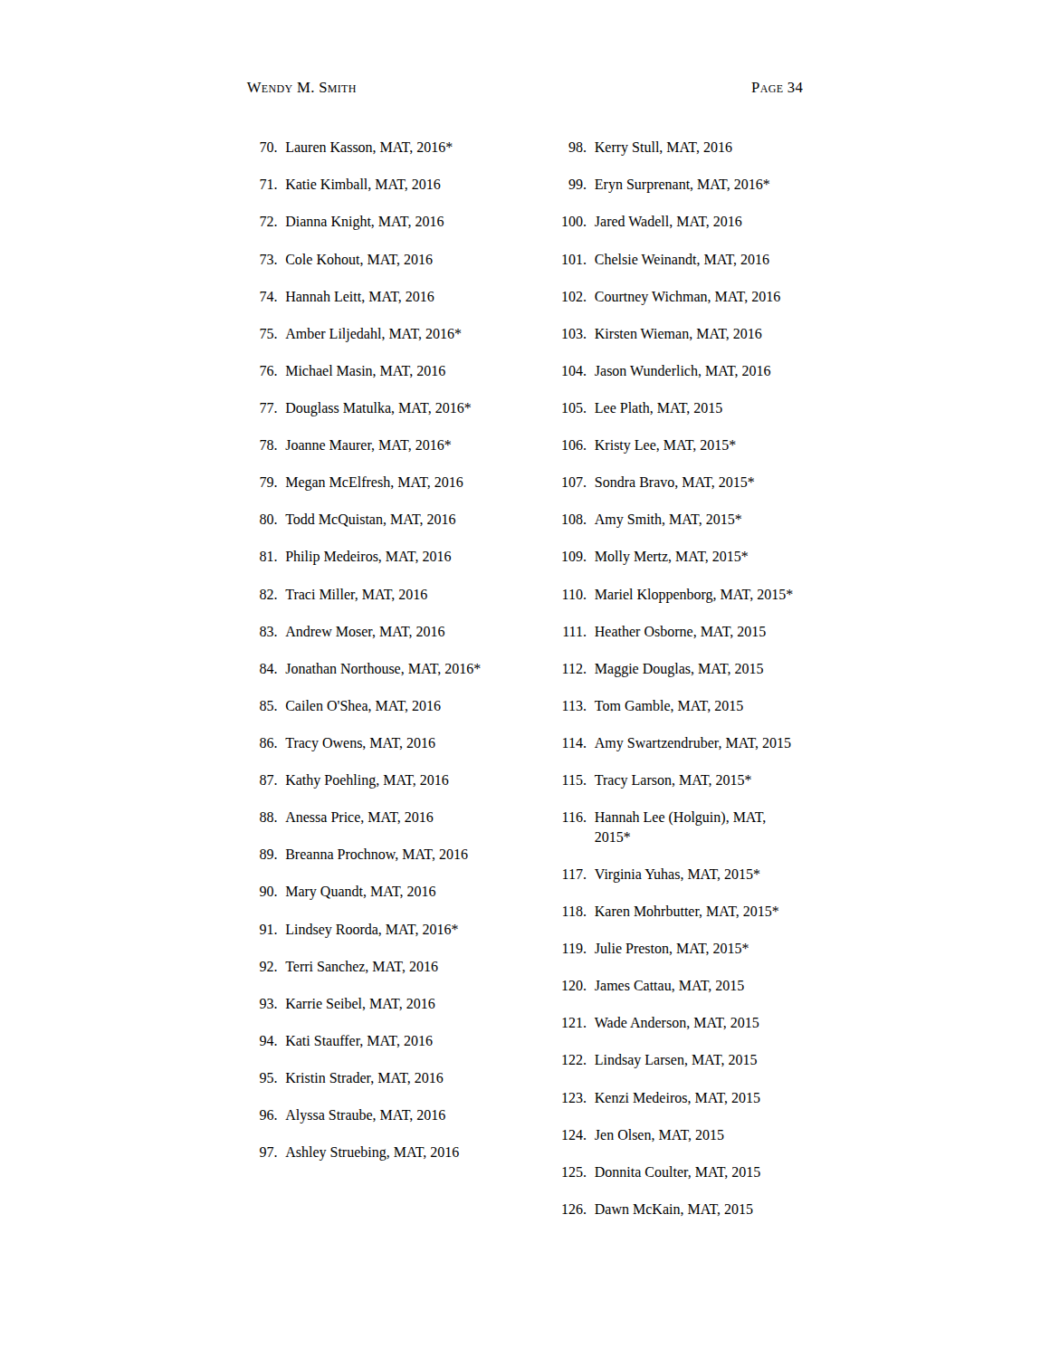Wendy M. Smith Page 34
70. Lauren Kasson, MAT, 2016*
71. Katie Kimball, MAT, 2016
72. Dianna Knight, MAT, 2016
73. Cole Kohout, MAT, 2016
74. Hannah Leitt, MAT, 2016
75. Amber Liljedahl, MAT, 2016*
76. Michael Masin, MAT, 2016
77. Douglass Matulka, MAT, 2016*
78. Joanne Maurer, MAT, 2016*
79. Megan McElfresh, MAT, 2016
80. Todd McQuistan, MAT, 2016
81. Philip Medeiros, MAT, 2016
82. Traci Miller, MAT, 2016
83. Andrew Moser, MAT, 2016
84. Jonathan Northouse, MAT, 2016*
85. Cailen O'Shea, MAT, 2016
86. Tracy Owens, MAT, 2016
87. Kathy Poehling, MAT, 2016
88. Anessa Price, MAT, 2016
89. Breanna Prochnow, MAT, 2016
90. Mary Quandt, MAT, 2016
91. Lindsey Roorda, MAT, 2016*
92. Terri Sanchez, MAT, 2016
93. Karrie Seibel, MAT, 2016
94. Kati Stauffer, MAT, 2016
95. Kristin Strader, MAT, 2016
96. Alyssa Straube, MAT, 2016
97. Ashley Struebing, MAT, 2016
98. Kerry Stull, MAT, 2016
99. Eryn Surprenant, MAT, 2016*
100. Jared Wadell, MAT, 2016
101. Chelsie Weinandt, MAT, 2016
102. Courtney Wichman, MAT, 2016
103. Kirsten Wieman, MAT, 2016
104. Jason Wunderlich, MAT, 2016
105. Lee Plath, MAT, 2015
106. Kristy Lee, MAT, 2015*
107. Sondra Bravo, MAT, 2015*
108. Amy Smith, MAT, 2015*
109. Molly Mertz, MAT, 2015*
110. Mariel Kloppenborg, MAT, 2015*
111. Heather Osborne, MAT, 2015
112. Maggie Douglas, MAT, 2015
113. Tom Gamble, MAT, 2015
114. Amy Swartzendruber, MAT, 2015
115. Tracy Larson, MAT, 2015*
116. Hannah Lee (Holguin), MAT, 2015*
117. Virginia Yuhas, MAT, 2015*
118. Karen Mohrbutter, MAT, 2015*
119. Julie Preston, MAT, 2015*
120. James Cattau, MAT, 2015
121. Wade Anderson, MAT, 2015
122. Lindsay Larsen, MAT, 2015
123. Kenzi Medeiros, MAT, 2015
124. Jen Olsen, MAT, 2015
125. Donnita Coulter, MAT, 2015
126. Dawn McKain, MAT, 2015